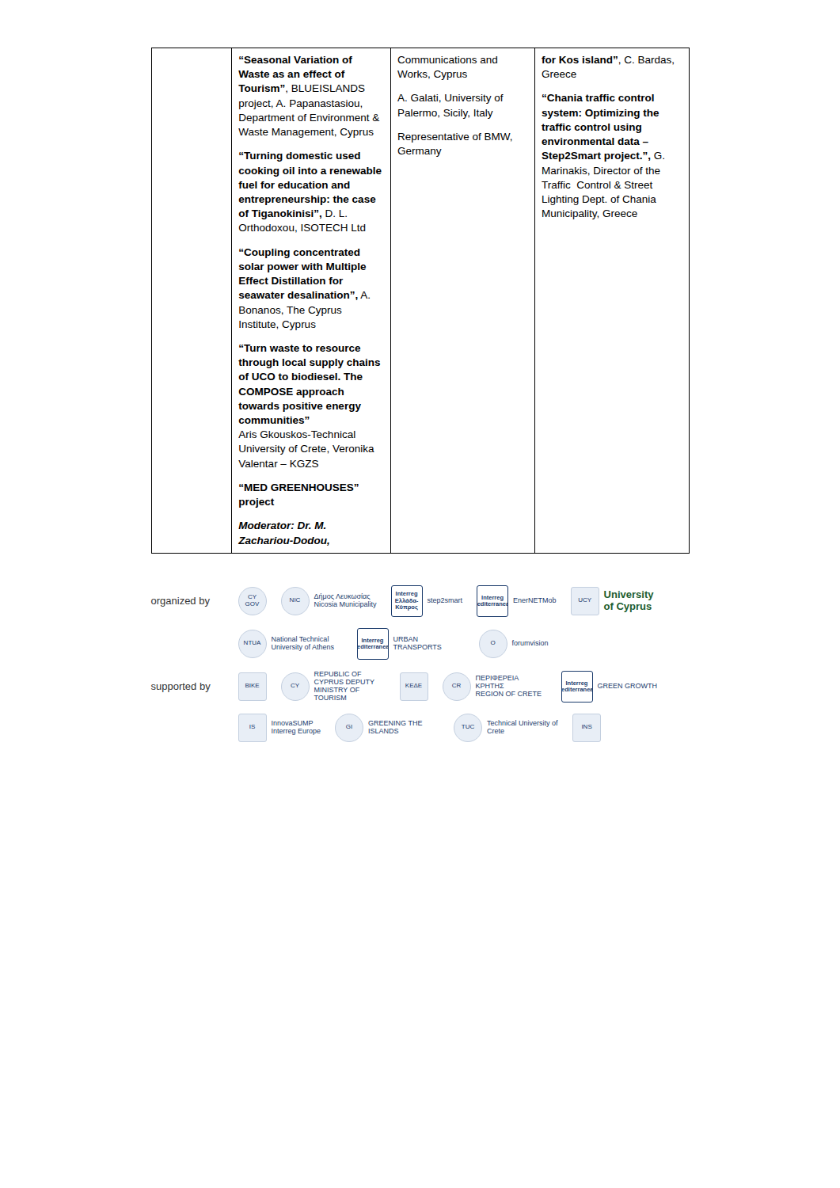| | “Seasonal Variation of Waste as an effect of Tourism” , BLUEISLANDS project, A. Papanastasiou, Department of Environment & Waste Management, Cyprus “Turning domestic used cooking oil into a renewable fuel for education and entrepreneurship: the case of Tiganokinisi”, D. L. Orthodoxou, ISOTECH Ltd “Coupling concentrated solar power with Multiple Effect Distillation for seawater desalination”, A. Bonanos, The Cyprus Institute, Cyprus “Turn waste to resource through local supply chains of UCO to biodiesel. The COMPOSE approach towards positive energy communities” Aris Gkouskos-Technical University of Crete, Veronika Valentar – KGZS “MED GREENHOUSES” project Moderator: Dr. M. Zachariou-Dodou, | Communications and Works, Cyprus A. Galati, University of Palermo, Sicily, Italy Representative of BMW, Germany | for Kos island” , C. Bardas, Greece “Chania traffic control system: Optimizing the traffic control using environmental data – Step2Smart project.”, G. Marinakis, Director of the Traffic Control & Street Lighting Dept. of Chania Municipality, Greece |
organized by
CY
GOV
NIC
Δήμος Λευκωσίας
Nicosia Municipality
Interreg
Ελλάδα-Κύπρος
step2smart
Interreg
Mediterranean
EnerNETMob
UCY
University
of Cyprus
NTUA
National Technical University of Athens
Interreg
Mediterranean
URBAN TRANSPORTS
O
forumvision
supported by
BIKE
CY
REPUBLIC OF CYPRUS DEPUTY MINISTRY OF TOURISM
KEΔΕ
CR
ΠΕΡΙΦΕΡΕΙΑ ΚΡΗΤΗΣ
REGION OF CRETE
Interreg
Mediterranean
GREEN GROWTH
IS
InnovaSUMP
Interreg Europe
GI
GREENING THE ISLANDS
TUC
Technical University of Crete
INS